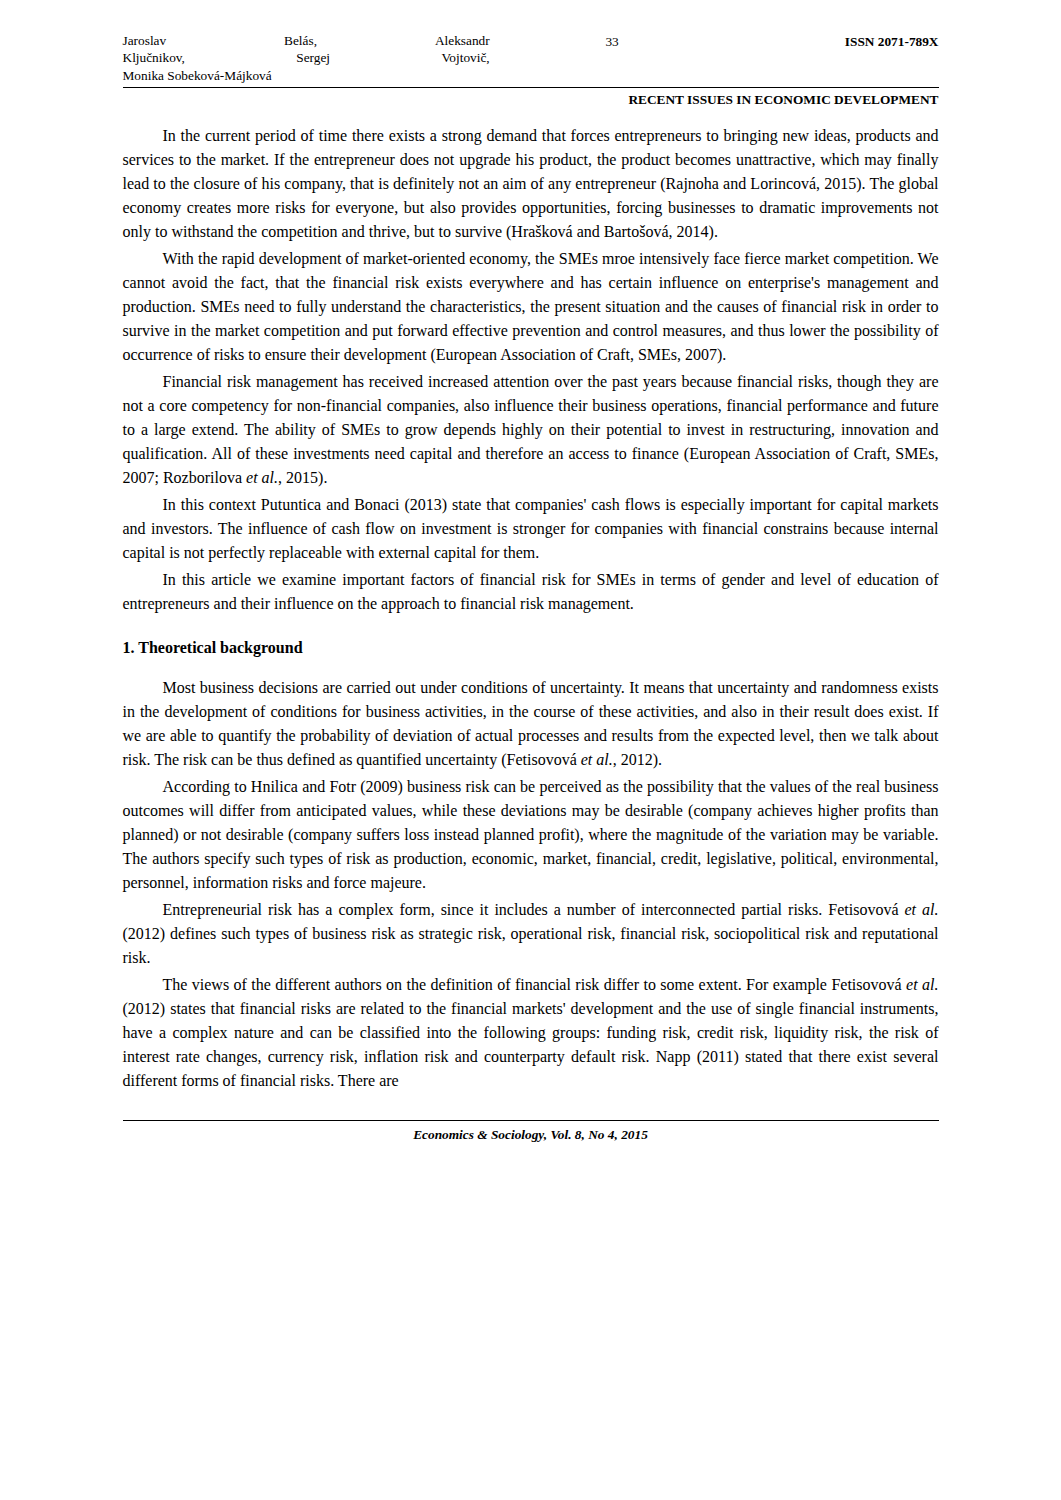Jaroslav Belás, Aleksandr
Ključnikov, Sergej Vojtovič,
Monika Sobeková-Májková
33
ISSN 2071-789X
RECENT ISSUES IN ECONOMIC DEVELOPMENT
In the current period of time there exists a strong demand that forces entrepreneurs to bringing new ideas, products and services to the market. If the entrepreneur does not upgrade his product, the product becomes unattractive, which may finally lead to the closure of his company, that is definitely not an aim of any entrepreneur (Rajnoha and Lorincová, 2015). The global economy creates more risks for everyone, but also provides opportunities, forcing businesses to dramatic improvements not only to withstand the competition and thrive, but to survive (Hrašková and Bartošová, 2014).
With the rapid development of market-oriented economy, the SMEs mroe intensively face fierce market competition. We cannot avoid the fact, that the financial risk exists everywhere and has certain influence on enterprise's management and production. SMEs need to fully understand the characteristics, the present situation and the causes of financial risk in order to survive in the market competition and put forward effective prevention and control measures, and thus lower the possibility of occurrence of risks to ensure their development (European Association of Craft, SMEs, 2007).
Financial risk management has received increased attention over the past years because financial risks, though they are not a core competency for non-financial companies, also influence their business operations, financial performance and future to a large extend. The ability of SMEs to grow depends highly on their potential to invest in restructuring, innovation and qualification. All of these investments need capital and therefore an access to finance (European Association of Craft, SMEs, 2007; Rozborilova et al., 2015).
In this context Putuntica and Bonaci (2013) state that companies' cash flows is especially important for capital markets and investors. The influence of cash flow on investment is stronger for companies with financial constrains because internal capital is not perfectly replaceable with external capital for them.
In this article we examine important factors of financial risk for SMEs in terms of gender and level of education of entrepreneurs and their influence on the approach to financial risk management.
1. Theoretical background
Most business decisions are carried out under conditions of uncertainty. It means that uncertainty and randomness exists in the development of conditions for business activities, in the course of these activities, and also in their result does exist. If we are able to quantify the probability of deviation of actual processes and results from the expected level, then we talk about risk. The risk can be thus defined as quantified uncertainty (Fetisovová et al., 2012).
According to Hnilica and Fotr (2009) business risk can be perceived as the possibility that the values of the real business outcomes will differ from anticipated values, while these deviations may be desirable (company achieves higher profits than planned) or not desirable (company suffers loss instead planned profit), where the magnitude of the variation may be variable. The authors specify such types of risk as production, economic, market, financial, credit, legislative, political, environmental, personnel, information risks and force majeure.
Entrepreneurial risk has a complex form, since it includes a number of interconnected partial risks. Fetisovová et al. (2012) defines such types of business risk as strategic risk, operational risk, financial risk, sociopolitical risk and reputational risk.
The views of the different authors on the definition of financial risk differ to some extent. For example Fetisovová et al. (2012) states that financial risks are related to the financial markets' development and the use of single financial instruments, have a complex nature and can be classified into the following groups: funding risk, credit risk, liquidity risk, the risk of interest rate changes, currency risk, inflation risk and counterparty default risk. Napp (2011) stated that there exist several different forms of financial risks. There are
Economics & Sociology, Vol. 8, No 4, 2015